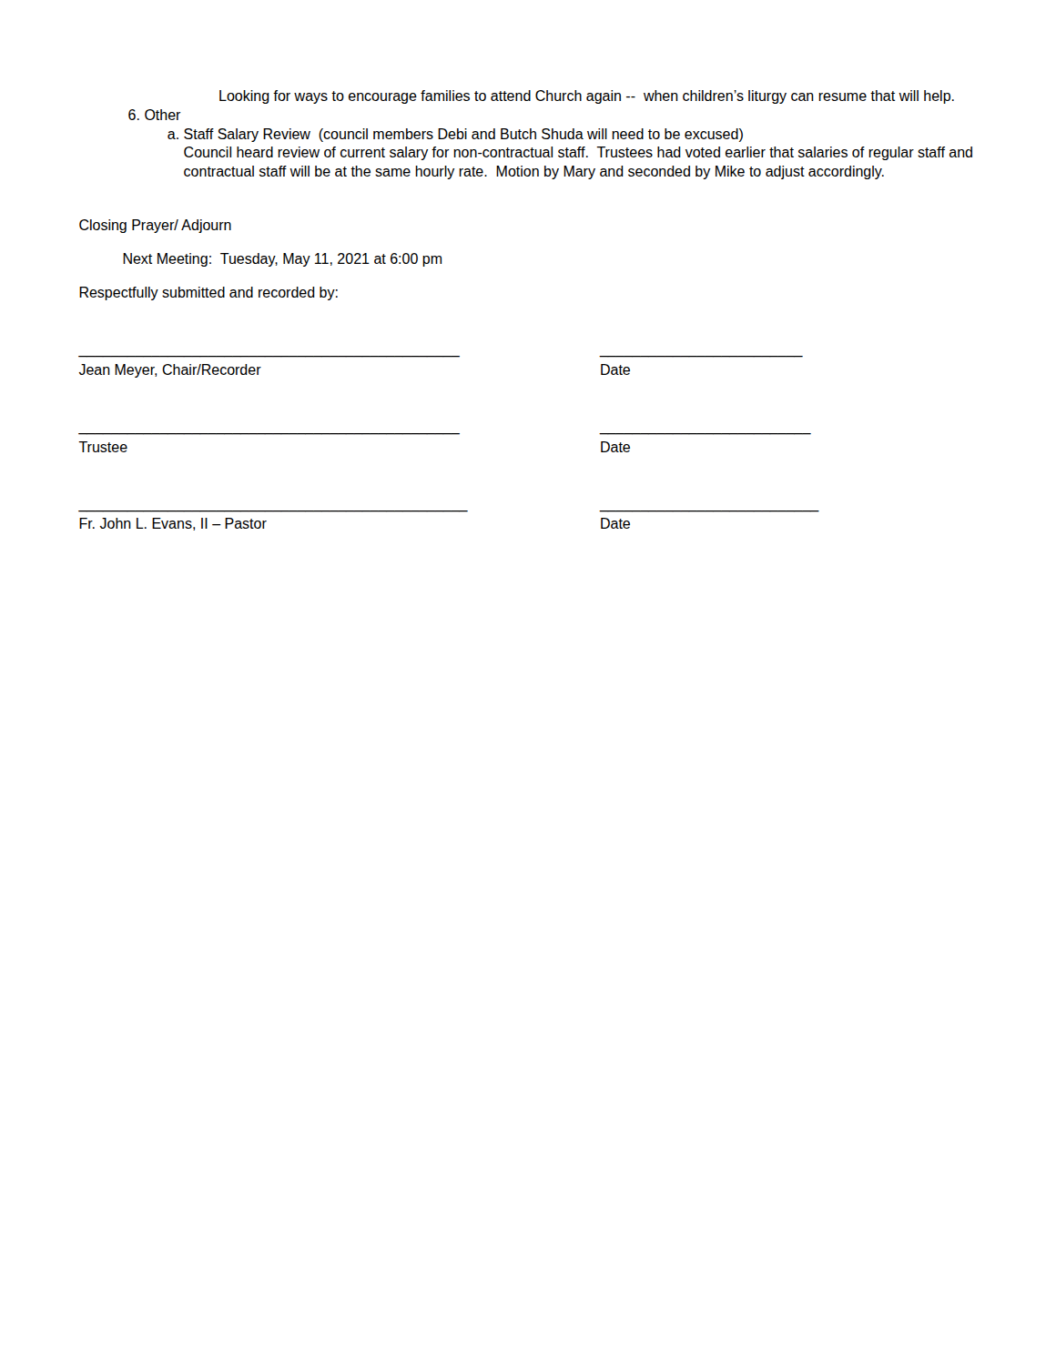Looking for ways to encourage families to attend Church again -- when children’s liturgy can resume that will help.
Other
Staff Salary Review (council members Debi and Butch Shuda will need to be excused)
Council heard review of current salary for non-contractual staff. Trustees had voted earlier that salaries of regular staff and contractual staff will be at the same hourly rate. Motion by Mary and seconded by Mike to adjust accordingly.
Closing Prayer/ Adjourn
Next Meeting: Tuesday, May 11, 2021 at 6:00 pm
Respectfully submitted and recorded by:
| _______________________________________________ Jean Meyer, Chair/Recorder | | _________________________ Date |
| _______________________________________________ Trustee | | __________________________ Date |
| ________________________________________________ Fr. John L. Evans, II – Pastor | | ___________________________ Date |